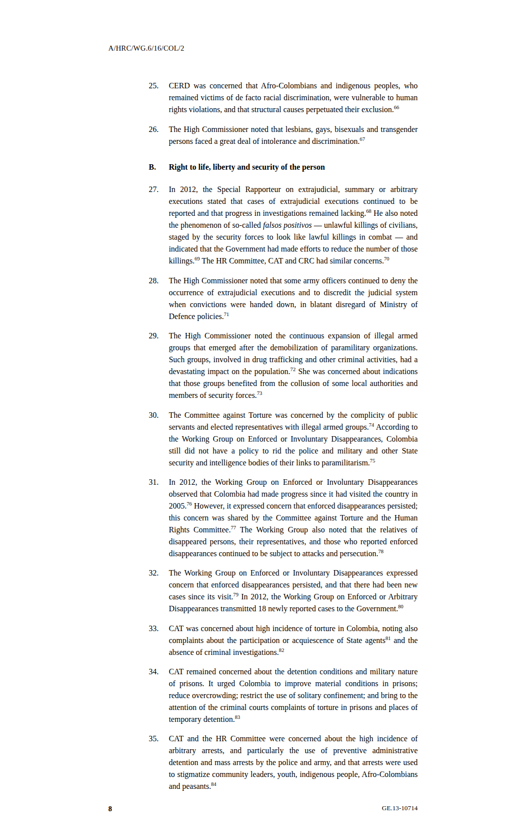A/HRC/WG.6/16/COL/2
25. CERD was concerned that Afro-Colombians and indigenous peoples, who remained victims of de facto racial discrimination, were vulnerable to human rights violations, and that structural causes perpetuated their exclusion.66
26. The High Commissioner noted that lesbians, gays, bisexuals and transgender persons faced a great deal of intolerance and discrimination.67
B. Right to life, liberty and security of the person
27. In 2012, the Special Rapporteur on extrajudicial, summary or arbitrary executions stated that cases of extrajudicial executions continued to be reported and that progress in investigations remained lacking.68 He also noted the phenomenon of so-called falsos positivos — unlawful killings of civilians, staged by the security forces to look like lawful killings in combat — and indicated that the Government had made efforts to reduce the number of those killings.69 The HR Committee, CAT and CRC had similar concerns.70
28. The High Commissioner noted that some army officers continued to deny the occurrence of extrajudicial executions and to discredit the judicial system when convictions were handed down, in blatant disregard of Ministry of Defence policies.71
29. The High Commissioner noted the continuous expansion of illegal armed groups that emerged after the demobilization of paramilitary organizations. Such groups, involved in drug trafficking and other criminal activities, had a devastating impact on the population.72 She was concerned about indications that those groups benefited from the collusion of some local authorities and members of security forces.73
30. The Committee against Torture was concerned by the complicity of public servants and elected representatives with illegal armed groups.74 According to the Working Group on Enforced or Involuntary Disappearances, Colombia still did not have a policy to rid the police and military and other State security and intelligence bodies of their links to paramilitarism.75
31. In 2012, the Working Group on Enforced or Involuntary Disappearances observed that Colombia had made progress since it had visited the country in 2005.76 However, it expressed concern that enforced disappearances persisted; this concern was shared by the Committee against Torture and the Human Rights Committee.77 The Working Group also noted that the relatives of disappeared persons, their representatives, and those who reported enforced disappearances continued to be subject to attacks and persecution.78
32. The Working Group on Enforced or Involuntary Disappearances expressed concern that enforced disappearances persisted, and that there had been new cases since its visit.79 In 2012, the Working Group on Enforced or Arbitrary Disappearances transmitted 18 newly reported cases to the Government.80
33. CAT was concerned about high incidence of torture in Colombia, noting also complaints about the participation or acquiescence of State agents81 and the absence of criminal investigations.82
34. CAT remained concerned about the detention conditions and military nature of prisons. It urged Colombia to improve material conditions in prisons; reduce overcrowding; restrict the use of solitary confinement; and bring to the attention of the criminal courts complaints of torture in prisons and places of temporary detention.83
35. CAT and the HR Committee were concerned about the high incidence of arbitrary arrests, and particularly the use of preventive administrative detention and mass arrests by the police and army, and that arrests were used to stigmatize community leaders, youth, indigenous people, Afro-Colombians and peasants.84
8 GE.13-10714